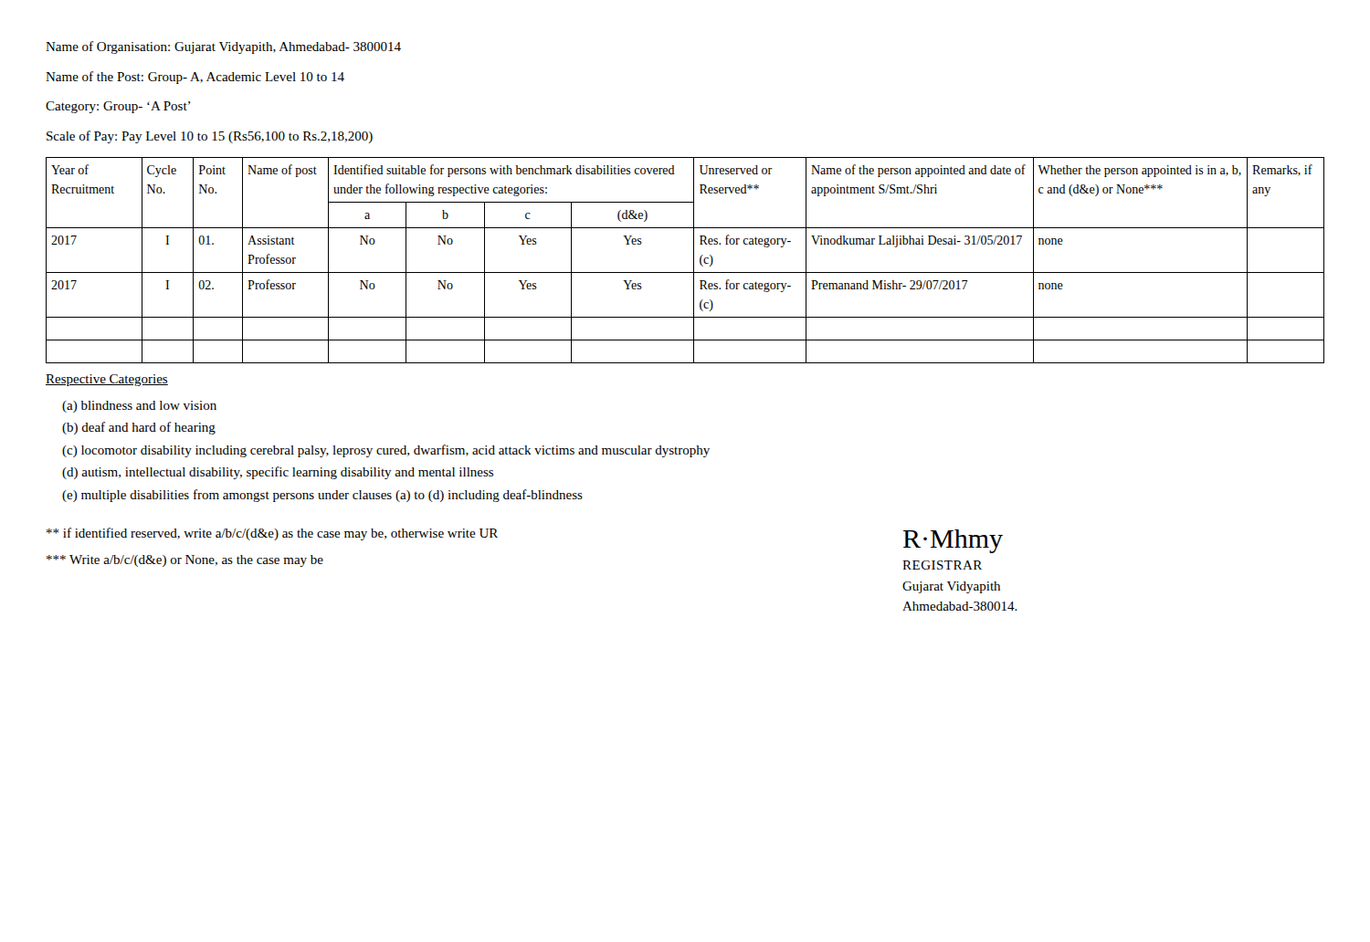Name of Organisation: Gujarat Vidyapith, Ahmedabad- 3800014
Name of the Post: Group- A, Academic Level 10 to 14
Category: Group- ‘A Post’
Scale of Pay: Pay Level 10 to 15 (Rs56,100 to Rs.2,18,200)
| Year of Recruitment | Cycle No. | Point No. | Name of post | Identified suitable for persons with benchmark disabilities covered under the following respective categories: | Unreserved or Reserved** | Name of the person appointed and date of appointment S/Smt./Shri | Whether the person appointed is in a, b, c and (d&e) or None*** | Remarks, if any |
| --- | --- | --- | --- | --- | --- | --- | --- | --- |
| a | b | c | (d&e) |
| 2017 | I | 01. | Assistant Professor | No | No | Yes | Yes | Res. for category-(c) | Vinodkumar Laljibhai Desai- 31/05/2017 | none | |
| 2017 | I | 02. | Professor | No | No | Yes | Yes | Res. for category-(c) | Premanand Mishr- 29/07/2017 | none | |
Respective Categories
(a) blindness and low vision
(b) deaf and hard of hearing
(c) locomotor disability including cerebral palsy, leprosy cured, dwarfism, acid attack victims and muscular dystrophy
(d) autism, intellectual disability, specific learning disability and mental illness
(e) multiple disabilities from amongst persons under clauses (a) to (d) including deaf-blindness
** if identified reserved, write a/b/c/(d&e) as the case may be, otherwise write UR
*** Write a/b/c/(d&e) or None, as the case may be
R·Mhmy
REGISTRAR
Gujarat Vidyapith
Ahmedabad-380014.